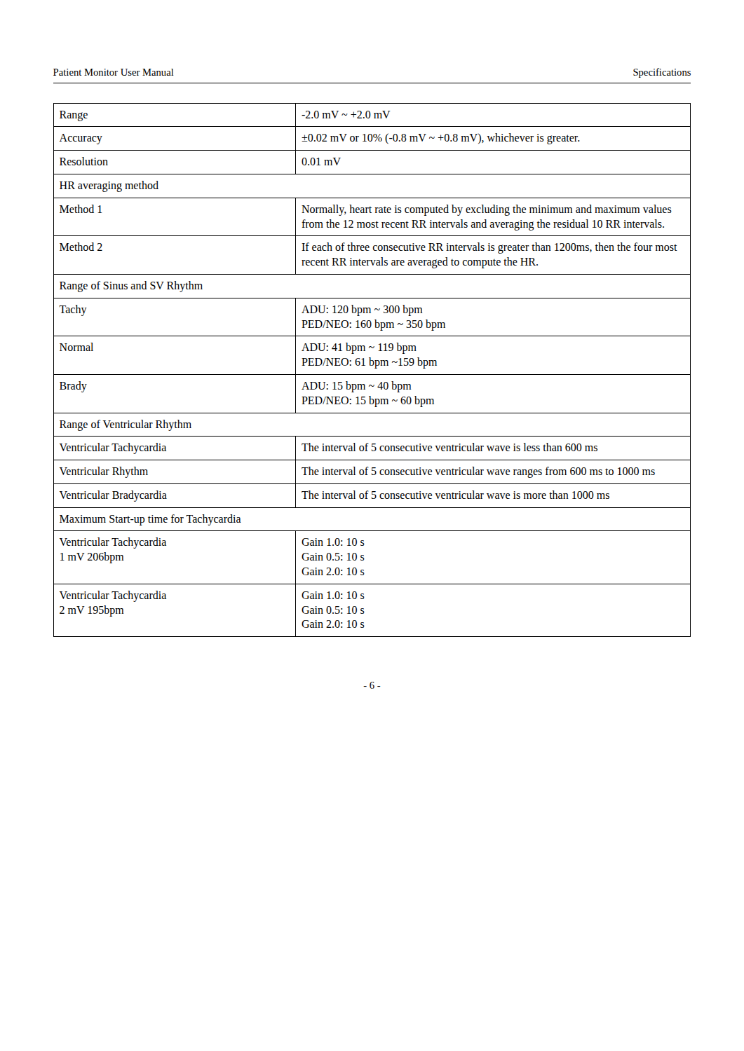Patient Monitor User Manual Specifications
| Range | -2.0 mV ~ +2.0 mV |
| Accuracy | ±0.02 mV or 10% (-0.8 mV ~ +0.8 mV), whichever is greater. |
| Resolution | 0.01 mV |
| HR averaging method |
| Method 1 | Normally, heart rate is computed by excluding the minimum and maximum values from the 12 most recent RR intervals and averaging the residual 10 RR intervals. |
| Method 2 | If each of three consecutive RR intervals is greater than 1200ms, then the four most recent RR intervals are averaged to compute the HR. |
| Range of Sinus and SV Rhythm |
| Tachy | ADU: 120 bpm ~ 300 bpm PED/NEO: 160 bpm ~ 350 bpm |
| Normal | ADU: 41 bpm ~ 119 bpm PED/NEO: 61 bpm ~159 bpm |
| Brady | ADU: 15 bpm ~ 40 bpm PED/NEO: 15 bpm ~ 60 bpm |
| Range of Ventricular Rhythm |
| Ventricular Tachycardia | The interval of 5 consecutive ventricular wave is less than 600 ms |
| Ventricular Rhythm | The interval of 5 consecutive ventricular wave ranges from 600 ms to 1000 ms |
| Ventricular Bradycardia | The interval of 5 consecutive ventricular wave is more than 1000 ms |
| Maximum Start-up time for Tachycardia |
| Ventricular Tachycardia 1 mV 206bpm | Gain 1.0: 10 s Gain 0.5: 10 s Gain 2.0: 10 s |
| Ventricular Tachycardia 2 mV 195bpm | Gain 1.0: 10 s Gain 0.5: 10 s Gain 2.0: 10 s |
- 6 -